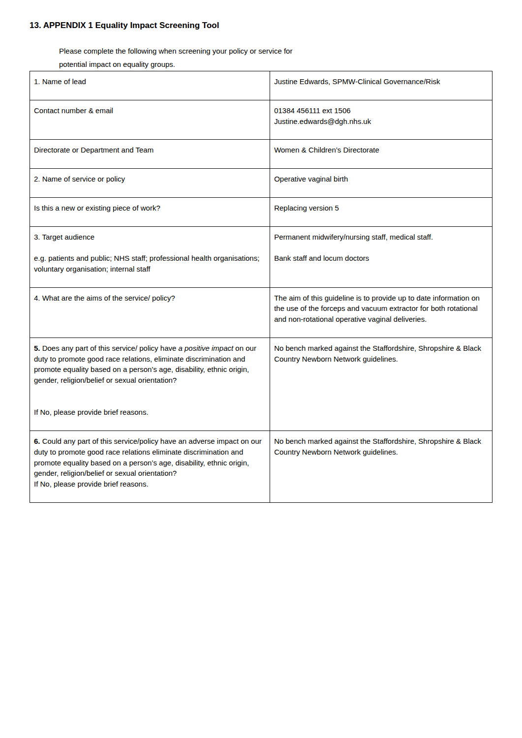13. APPENDIX 1 Equality Impact Screening Tool
Please complete the following when screening your policy or service for
potential impact on equality groups.
| 1. Name of lead | Justine Edwards, SPMW-Clinical Governance/Risk |
| Contact number & email | 01384 456111 ext 1506 Justine.edwards@dgh.nhs.uk |
| Directorate or Department and Team | Women & Children’s Directorate |
| 2. Name of service or policy | Operative vaginal birth |
| Is this a new or existing piece of work? | Replacing version 5 |
| 3. Target audience e.g. patients and public; NHS staff; professional health organisations; voluntary organisation; internal staff | Permanent midwifery/nursing staff, medical staff. Bank staff and locum doctors |
| 4. What are the aims of the service/ policy? | The aim of this guideline is to provide up to date information on the use of the forceps and vacuum extractor for both rotational and non-rotational operative vaginal deliveries. |
| 5. Does any part of this service/ policy have a positive impact on our duty to promote good race relations, eliminate discrimination and promote equality based on a person’s age, disability, ethnic origin, gender, religion/belief or sexual orientation? If No, please provide brief reasons. | No bench marked against the Staffordshire, Shropshire & Black Country Newborn Network guidelines. |
| 6. Could any part of this service/policy have an adverse impact on our duty to promote good race relations eliminate discrimination and promote equality based on a person’s age, disability, ethnic origin, gender, religion/belief or sexual orientation? If No, please provide brief reasons. | No bench marked against the Staffordshire, Shropshire & Black Country Newborn Network guidelines. |